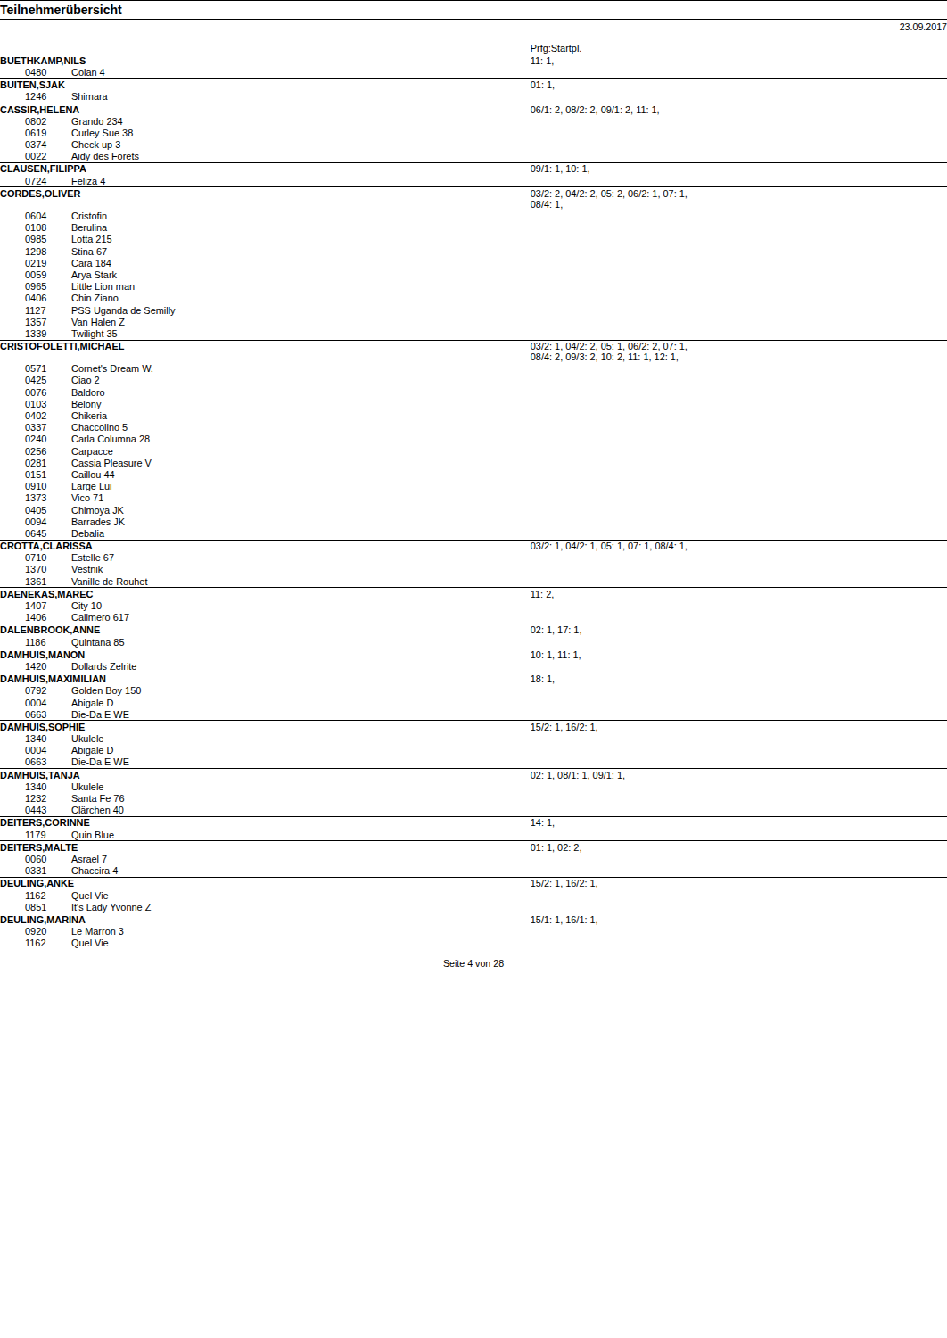Teilnehmerübersicht
23.09.2017
| | | Prfg:Startpl. |
| BUETHKAMP,NILS | 11: 1, |
| 0480 | Colan 4 | |
| BUITEN,SJAK | 01: 1, |
| 1246 | Shimara | |
| CASSIR,HELENA | 06/1: 2, 08/2: 2, 09/1: 2, 11: 1, |
| 0802 | Grando 234 | |
| 0619 | Curley Sue 38 | |
| 0374 | Check up 3 | |
| 0022 | Aidy des Forets | |
| CLAUSEN,FILIPPA | 09/1: 1, 10: 1, |
| 0724 | Feliza 4 | |
| CORDES,OLIVER | 03/2: 2, 04/2: 2, 05: 2, 06/2: 1, 07: 1, 08/4: 1, |
| 0604 | Cristofin | |
| 0108 | Berulina | |
| 0985 | Lotta 215 | |
| 1298 | Stina 67 | |
| 0219 | Cara 184 | |
| 0059 | Arya Stark | |
| 0965 | Little Lion man | |
| 0406 | Chin Ziano | |
| 1127 | PSS Uganda de Semilly | |
| 1357 | Van Halen Z | |
| 1339 | Twilight 35 | |
| CRISTOFOLETTI,MICHAEL | 03/2: 1, 04/2: 2, 05: 1, 06/2: 2, 07: 1, 08/4: 2, 09/3: 2, 10: 2, 11: 1, 12: 1, |
| 0571 | Cornet's Dream W. | |
| 0425 | Ciao 2 | |
| 0076 | Baldoro | |
| 0103 | Belony | |
| 0402 | Chikeria | |
| 0337 | Chaccolino 5 | |
| 0240 | Carla Columna 28 | |
| 0256 | Carpacce | |
| 0281 | Cassia Pleasure V | |
| 0151 | Caillou 44 | |
| 0910 | Large Lui | |
| 1373 | Vico 71 | |
| 0405 | Chimoya JK | |
| 0094 | Barrades JK | |
| 0645 | Debalia | |
| CROTTA,CLARISSA | 03/2: 1, 04/2: 1, 05: 1, 07: 1, 08/4: 1, |
| 0710 | Estelle 67 | |
| 1370 | Vestnik | |
| 1361 | Vanille de Rouhet | |
| DAENEKAS,MAREC | 11: 2, |
| 1407 | City 10 | |
| 1406 | Calimero 617 | |
| DALENBROOK,ANNE | 02: 1, 17: 1, |
| 1186 | Quintana 85 | |
| DAMHUIS,MANON | 10: 1, 11: 1, |
| 1420 | Dollards Zelrite | |
| DAMHUIS,MAXIMILIAN | 18: 1, |
| 0792 | Golden Boy 150 | |
| 0004 | Abigale D | |
| 0663 | Die-Da E WE | |
| DAMHUIS,SOPHIE | 15/2: 1, 16/2: 1, |
| 1340 | Ukulele | |
| 0004 | Abigale D | |
| 0663 | Die-Da E WE | |
| DAMHUIS,TANJA | 02: 1, 08/1: 1, 09/1: 1, |
| 1340 | Ukulele | |
| 1232 | Santa Fe 76 | |
| 0443 | Clärchen 40 | |
| DEITERS,CORINNE | 14: 1, |
| 1179 | Quin Blue | |
| DEITERS,MALTE | 01: 1, 02: 2, |
| 0060 | Asrael 7 | |
| 0331 | Chaccira 4 | |
| DEULING,ANKE | 15/2: 1, 16/2: 1, |
| 1162 | Quel Vie | |
| 0851 | It's Lady Yvonne Z | |
| DEULING,MARINA | 15/1: 1, 16/1: 1, |
| 0920 | Le Marron 3 | |
| 1162 | Quel Vie | |
Seite 4 von 28